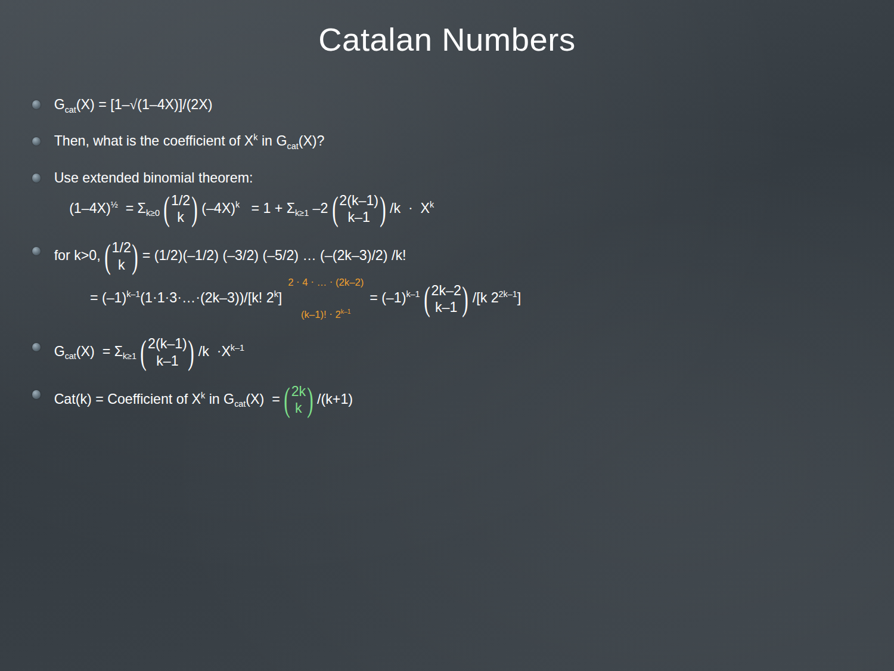Catalan Numbers
Gcat(X) = [1–√(1–4X)]/(2X)
Then, what is the coefficient of Xk in Gcat(X)?
Use extended binomial theorem: (1–4X)½ = Σk≥0 1/2 k (–4X)k = 1 + Σk≥1 –2 2(k–1) k–1 /k · Xk
for k>0, 1/2 k = (1/2)(–1/2) (–3/2) (–5/2) … (–(2k–3)/2) /k! = (–1)k–1(1·1·3·…·(2k–3))/[k! 2k] 2 · 4 · … · (2k–2) (k–1)! · 2k–1 = (–1)k–1 2k–2 k–1 /[k 22k–1]
Gcat(X) = Σk≥1 2(k–1) k–1 /k ·Xk–1
Cat(k) = Coefficient of Xk in Gcat(X) = 2k k /(k+1)